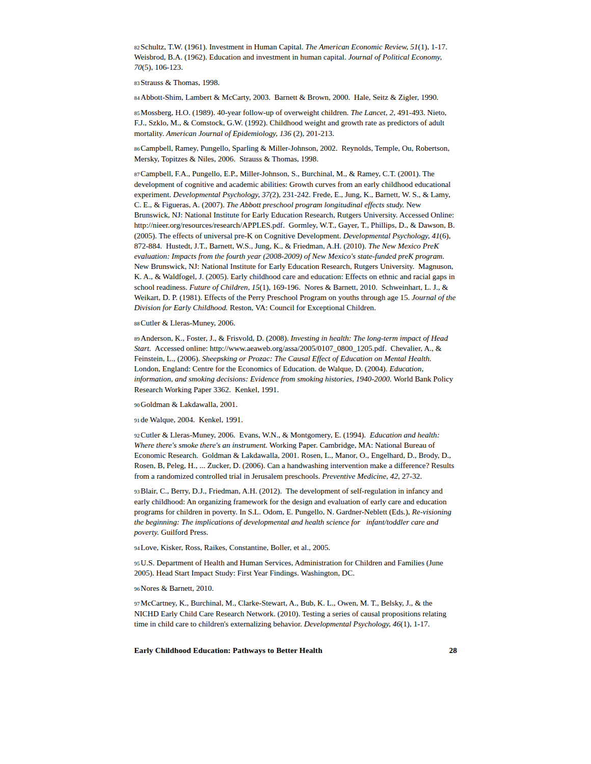82 Schultz, T.W. (1961). Investment in Human Capital. The American Economic Review, 51(1), 1-17. Weisbrod, B.A. (1962). Education and investment in human capital. Journal of Political Economy, 70(5), 106-123.
83 Strauss & Thomas, 1998.
84 Abbott-Shim, Lambert & McCarty, 2003. Barnett & Brown, 2000. Hale, Seitz & Zigler, 1990.
85 Mossberg, H.O. (1989). 40-year follow-up of overweight children. The Lancet, 2, 491-493. Nieto, F.J., Szklo, M., & Comstock, G.W. (1992). Childhood weight and growth rate as predictors of adult mortality. American Journal of Epidemiology, 136 (2), 201-213.
86 Campbell, Ramey, Pungello, Sparling & Miller-Johnson, 2002. Reynolds, Temple, Ou, Robertson, Mersky, Topitzes & Niles, 2006. Strauss & Thomas, 1998.
87 Campbell, F.A., Pungello, E.P., Miller-Johnson, S., Burchinal, M., & Ramey, C.T. (2001). The development of cognitive and academic abilities: Growth curves from an early childhood educational experiment. Developmental Psychology, 37(2), 231-242. Frede, E., Jung, K., Barnett, W. S., & Lamy, C. E., & Figueras, A. (2007). The Abbott preschool program longitudinal effects study. New Brunswick, NJ: National Institute for Early Education Research, Rutgers University. Accessed Online: http://nieer.org/resources/research/APPLES.pdf. Gormley, W.T., Gayer, T., Phillips, D., & Dawson, B. (2005). The effects of universal pre-K on Cognitive Development. Developmental Psychology, 41(6), 872-884. Hustedt, J.T., Barnett, W.S., Jung, K., & Friedman, A.H. (2010). The New Mexico PreK evaluation: Impacts from the fourth year (2008-2009) of New Mexico's state-funded preK program. New Brunswick, NJ: National Institute for Early Education Research, Rutgers University. Magnuson, K. A., & Waldfogel, J. (2005). Early childhood care and education: Effects on ethnic and racial gaps in school readiness. Future of Children, 15(1), 169-196. Nores & Barnett, 2010. Schweinhart, L. J., & Weikart, D. P. (1981). Effects of the Perry Preschool Program on youths through age 15. Journal of the Division for Early Childhood. Reston, VA: Council for Exceptional Children.
88 Cutler & Lleras-Muney, 2006.
89 Anderson, K., Foster, J., & Frisvold, D. (2008). Investing in health: The long-term impact of Head Start. Accessed online: http://www.aeaweb.org/assa/2005/0107_0800_1205.pdf. Chevalier, A., & Feinstein, L., (2006). Sheepsking or Prozac: The Causal Effect of Education on Mental Health. London, England: Centre for the Economics of Education. de Walque, D. (2004). Education, information, and smoking decisions: Evidence from smoking histories, 1940-2000. World Bank Policy Research Working Paper 3362. Kenkel, 1991.
90 Goldman & Lakdawalla, 2001.
91de Walque, 2004. Kenkel, 1991.
92 Cutler & Lleras-Muney, 2006. Evans, W.N., & Montgomery, E. (1994). Education and health: Where there's smoke there's an instrument. Working Paper. Cambridge, MA: National Bureau of Economic Research. Goldman & Lakdawalla, 2001. Rosen, L., Manor, O., Engelhard, D., Brody, D., Rosen, B, Peleg, H., ... Zucker, D. (2006). Can a handwashing intervention make a difference? Results from a randomized controlled trial in Jerusalem preschools. Preventive Medicine, 42, 27-32.
93 Blair, C., Berry, D.J., Friedman, A.H. (2012). The development of self-regulation in infancy and early childhood: An organizing framework for the design and evaluation of early care and education programs for children in poverty. In S.L. Odom, E. Pungello, N. Gardner-Neblett (Eds.), Re-visioning the beginning: The implications of developmental and health science for infant/toddler care and poverty. Guilford Press.
94 Love, Kisker, Ross, Raikes, Constantine, Boller, et al., 2005.
95 U.S. Department of Health and Human Services, Administration for Children and Families (June 2005). Head Start Impact Study: First Year Findings. Washington, DC.
96 Nores & Barnett, 2010.
97 McCartney, K., Burchinal, M., Clarke-Stewart, A., Bub, K. L., Owen, M. T., Belsky, J., & the NICHD Early Child Care Research Network. (2010). Testing a series of causal propositions relating time in child care to children's externalizing behavior. Developmental Psychology, 46(1), 1-17.
Early Childhood Education: Pathways to Better Health 28